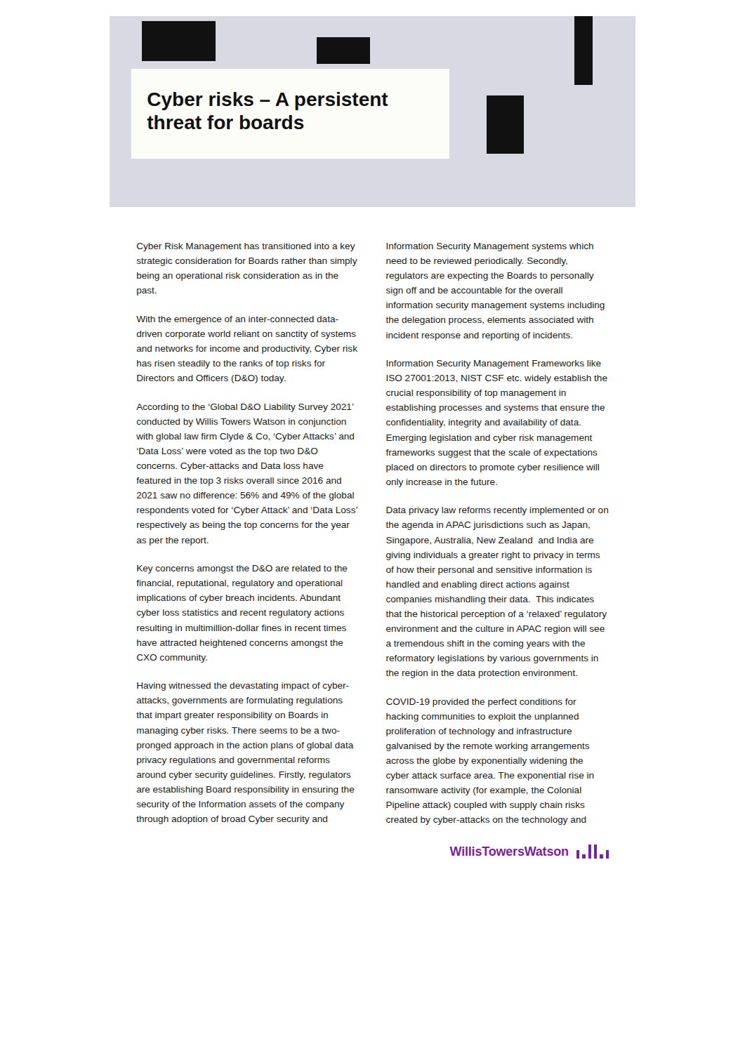Cyber risks – A persistent threat for boards
Cyber Risk Management has transitioned into a key strategic consideration for Boards rather than simply being an operational risk consideration as in the past.
With the emergence of an inter-connected data-driven corporate world reliant on sanctity of systems and networks for income and productivity, Cyber risk has risen steadily to the ranks of top risks for Directors and Officers (D&O) today.
According to the ‘Global D&O Liability Survey 2021’ conducted by Willis Towers Watson in conjunction with global law firm Clyde & Co, ‘Cyber Attacks’ and ‘Data Loss’ were voted as the top two D&O concerns. Cyber-attacks and Data loss have featured in the top 3 risks overall since 2016 and 2021 saw no difference: 56% and 49% of the global respondents voted for ‘Cyber Attack’ and ‘Data Loss’ respectively as being the top concerns for the year as per the report.
Key concerns amongst the D&O are related to the financial, reputational, regulatory and operational implications of cyber breach incidents. Abundant cyber loss statistics and recent regulatory actions resulting in multimillion-dollar fines in recent times have attracted heightened concerns amongst the CXO community.
Having witnessed the devastating impact of cyber-attacks, governments are formulating regulations that impart greater responsibility on Boards in managing cyber risks. There seems to be a two-pronged approach in the action plans of global data privacy regulations and governmental reforms around cyber security guidelines. Firstly, regulators are establishing Board responsibility in ensuring the security of the Information assets of the company through adoption of broad Cyber security and Information Security Management systems which need to be reviewed periodically. Secondly, regulators are expecting the Boards to personally sign off and be accountable for the overall information security management systems including the delegation process, elements associated with incident response and reporting of incidents.
Information Security Management Frameworks like ISO 27001:2013, NIST CSF etc. widely establish the crucial responsibility of top management in establishing processes and systems that ensure the confidentiality, integrity and availability of data. Emerging legislation and cyber risk management frameworks suggest that the scale of expectations placed on directors to promote cyber resilience will only increase in the future.
Data privacy law reforms recently implemented or on the agenda in APAC jurisdictions such as Japan, Singapore, Australia, New Zealand and India are giving individuals a greater right to privacy in terms of how their personal and sensitive information is handled and enabling direct actions against companies mishandling their data. This indicates that the historical perception of a ‘relaxed’ regulatory environment and the culture in APAC region will see a tremendous shift in the coming years with the reformatory legislations by various governments in the region in the data protection environment.
COVID-19 provided the perfect conditions for hacking communities to exploit the unplanned proliferation of technology and infrastructure galvanised by the remote working arrangements across the globe by exponentially widening the cyber attack surface area. The exponential rise in ransomware activity (for example, the Colonial Pipeline attack) coupled with supply chain risks created by cyber-attacks on the technology and
WillisTowersWatson